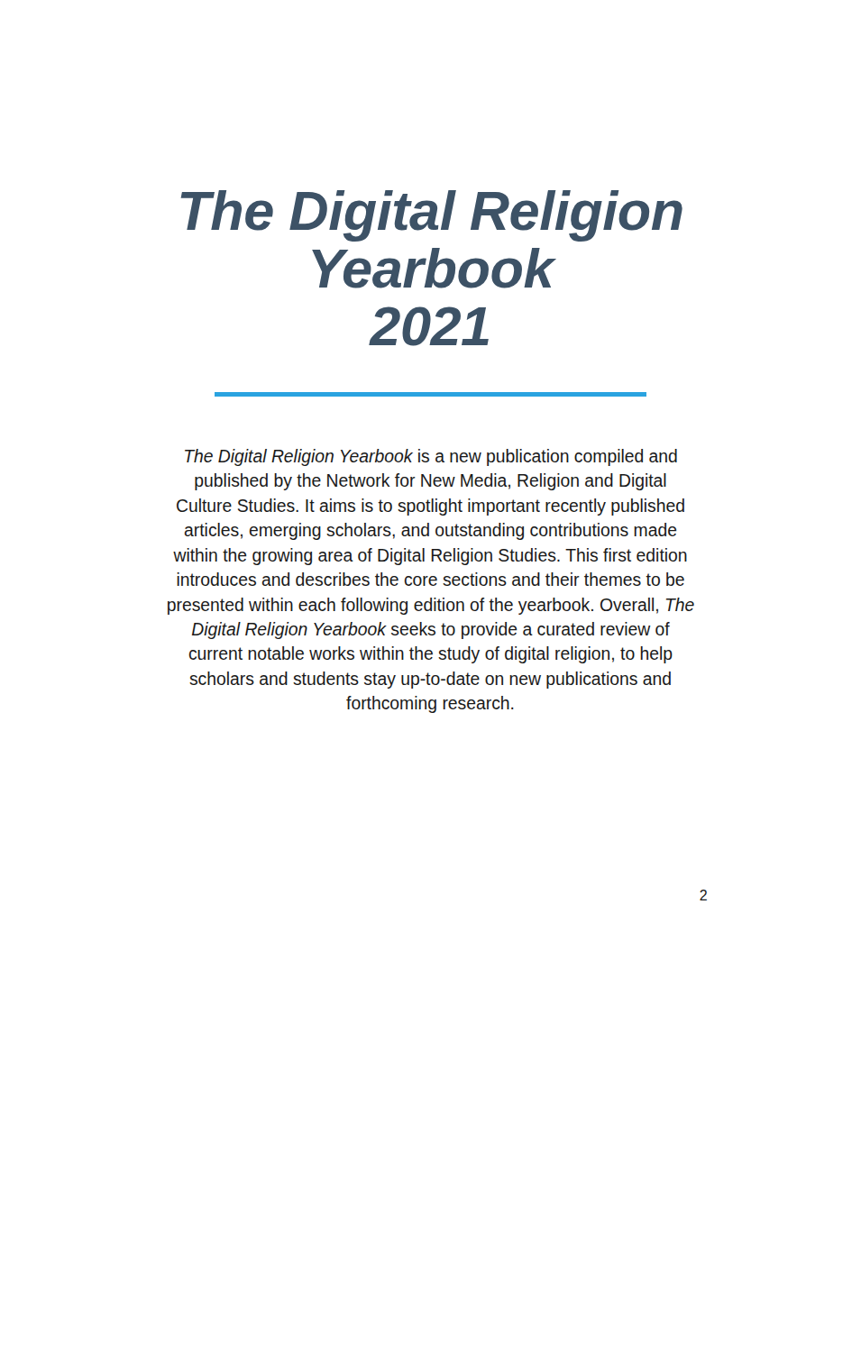The Digital Religion
Yearbook
2021
The Digital Religion Yearbook is a new publication compiled and published by the Network for New Media, Religion and Digital Culture Studies. It aims is to spotlight important recently published articles, emerging scholars, and outstanding contributions made within the growing area of Digital Religion Studies. This first edition introduces and describes the core sections and their themes to be presented within each following edition of the yearbook. Overall, The Digital Religion Yearbook seeks to provide a curated review of current notable works within the study of digital religion, to help scholars and students stay up-to-date on new publications and forthcoming research.
2